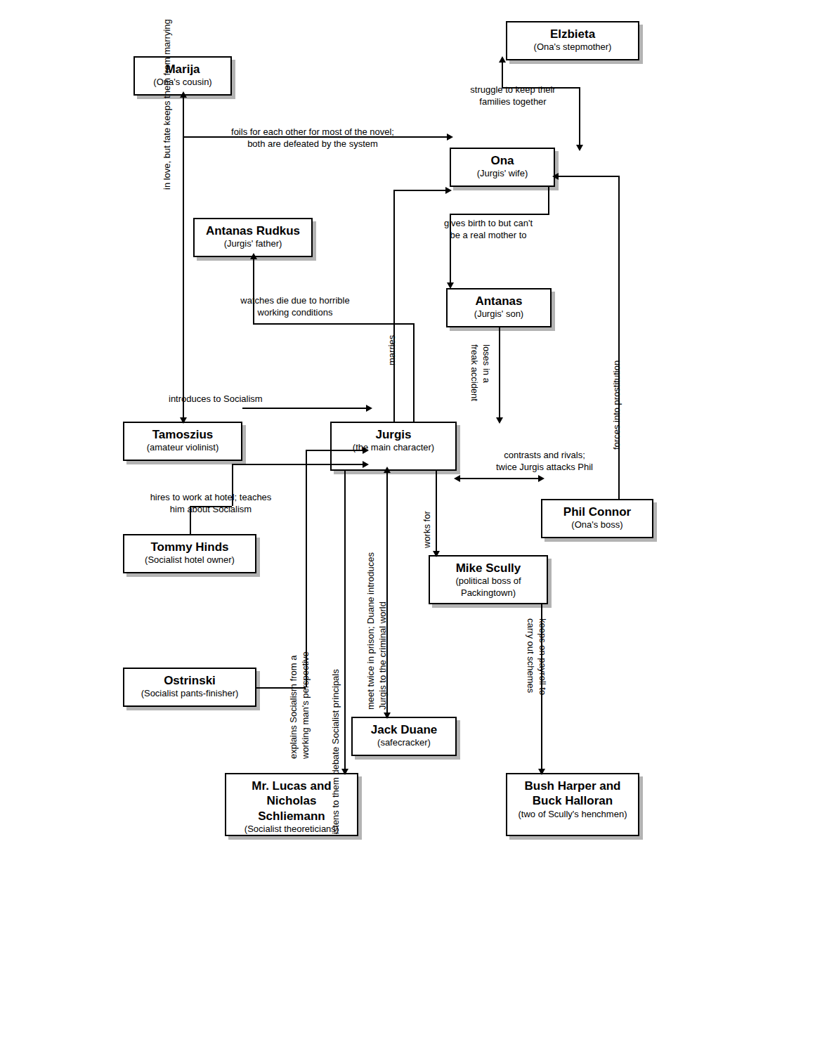Elzbieta (Ona's stepmother)
Marija (Ona's cousin)
Ona (Jurgis' wife)
Antanas Rudkus (Jurgis' father)
Antanas (Jurgis' son)
Tamoszius (amateur violinist)
Jurgis (the main character)
Phil Connor (Ona's boss)
Tommy Hinds (Socialist hotel owner)
Mike Scully (political boss of Packingtown)
Ostrinski (Socialist pants-finisher)
Jack Duane (safecracker)
Mr. Lucas and Nicholas Schliemann (Socialist theoreticians)
Bush Harper and Buck Halloran (two of Scully's henchmen)
struggle to keep their
families together
foils for each other for most of the novel;
both are defeated by the system
gives birth to but can't
be a real mother to
watches die due to horrible
working conditions
introduces to Socialism
contrasts and rivals;
twice Jurgis attacks Phil
hires to work at hotel; teaches
him about Socialism
in love, but fate keeps them from marrying
marries
loses in a
freak accident
forces into prostitution
works for
meet twice in prison; Duane introduces
Jurgis to the criminal world
explains Socialism from a
working man's perspective
listens to them debate Socialist principals
keeps on payroll to
carry out schemes